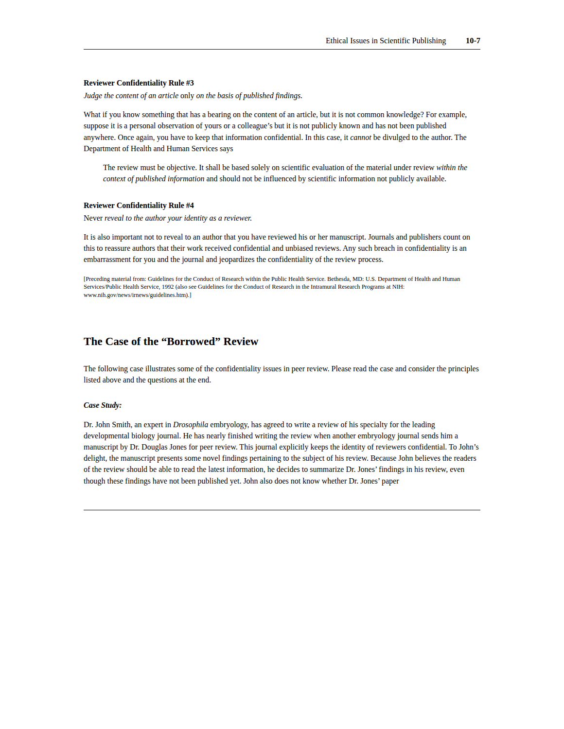Ethical Issues in Scientific Publishing 10-7
Reviewer Confidentiality Rule #3
Judge the content of an article only on the basis of published findings.
What if you know something that has a bearing on the content of an article, but it is not common knowledge? For example, suppose it is a personal observation of yours or a colleague’s but it is not publicly known and has not been published anywhere. Once again, you have to keep that information confidential. In this case, it cannot be divulged to the author. The Department of Health and Human Services says
The review must be objective. It shall be based solely on scientific evaluation of the material under review within the context of published information and should not be influenced by scientific information not publicly available.
Reviewer Confidentiality Rule #4
Never reveal to the author your identity as a reviewer.
It is also important not to reveal to an author that you have reviewed his or her manuscript. Journals and publishers count on this to reassure authors that their work received confidential and unbiased reviews. Any such breach in confidentiality is an embarrassment for you and the journal and jeopardizes the confidentiality of the review process.
[Preceding material from: Guidelines for the Conduct of Research within the Public Health Service. Bethesda, MD: U.S. Department of Health and Human Services/Public Health Service, 1992 (also see Guidelines for the Conduct of Research in the Intramural Research Programs at NIH: www.nih.gov/news/irnews/guidelines.htm).]
The Case of the “Borrowed” Review
The following case illustrates some of the confidentiality issues in peer review. Please read the case and consider the principles listed above and the questions at the end.
Case Study:
Dr. John Smith, an expert in Drosophila embryology, has agreed to write a review of his specialty for the leading developmental biology journal. He has nearly finished writing the review when another embryology journal sends him a manuscript by Dr. Douglas Jones for peer review. This journal explicitly keeps the identity of reviewers confidential. To John’s delight, the manuscript presents some novel findings pertaining to the subject of his review. Because John believes the readers of the review should be able to read the latest information, he decides to summarize Dr. Jones’ findings in his review, even though these findings have not been published yet. John also does not know whether Dr. Jones’ paper